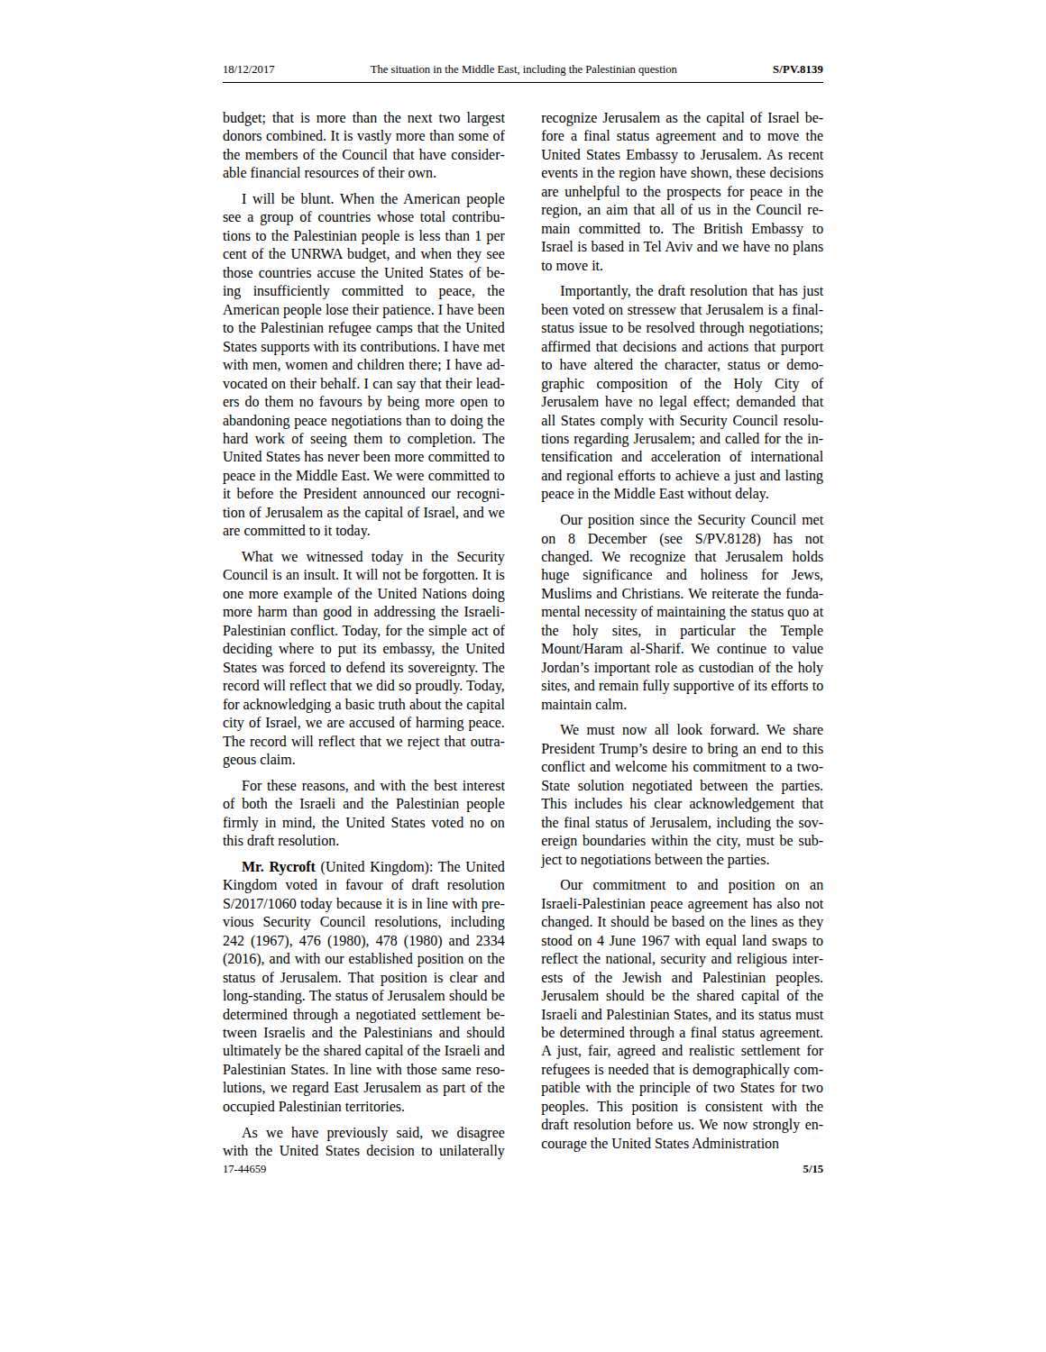18/12/2017
The situation in the Middle East, including the Palestinian question
S/PV.8139
budget; that is more than the next two largest donors combined. It is vastly more than some of the members of the Council that have considerable financial resources of their own.
I will be blunt. When the American people see a group of countries whose total contributions to the Palestinian people is less than 1 per cent of the UNRWA budget, and when they see those countries accuse the United States of being insufficiently committed to peace, the American people lose their patience. I have been to the Palestinian refugee camps that the United States supports with its contributions. I have met with men, women and children there; I have advocated on their behalf. I can say that their leaders do them no favours by being more open to abandoning peace negotiations than to doing the hard work of seeing them to completion. The United States has never been more committed to peace in the Middle East. We were committed to it before the President announced our recognition of Jerusalem as the capital of Israel, and we are committed to it today.
What we witnessed today in the Security Council is an insult. It will not be forgotten. It is one more example of the United Nations doing more harm than good in addressing the Israeli-Palestinian conflict. Today, for the simple act of deciding where to put its embassy, the United States was forced to defend its sovereignty. The record will reflect that we did so proudly. Today, for acknowledging a basic truth about the capital city of Israel, we are accused of harming peace. The record will reflect that we reject that outrageous claim.
For these reasons, and with the best interest of both the Israeli and the Palestinian people firmly in mind, the United States voted no on this draft resolution.
Mr. Rycroft (United Kingdom): The United Kingdom voted in favour of draft resolution S/2017/1060 today because it is in line with previous Security Council resolutions, including 242 (1967), 476 (1980), 478 (1980) and 2334 (2016), and with our established position on the status of Jerusalem. That position is clear and long-standing. The status of Jerusalem should be determined through a negotiated settlement between Israelis and the Palestinians and should ultimately be the shared capital of the Israeli and Palestinian States. In line with those same resolutions, we regard East Jerusalem as part of the occupied Palestinian territories.
As we have previously said, we disagree with the United States decision to unilaterally recognize Jerusalem as the capital of Israel before a final status agreement and to move the United States Embassy to Jerusalem. As recent events in the region have shown, these decisions are unhelpful to the prospects for peace in the region, an aim that all of us in the Council remain committed to. The British Embassy to Israel is based in Tel Aviv and we have no plans to move it.
Importantly, the draft resolution that has just been voted on stressew that Jerusalem is a final-status issue to be resolved through negotiations; affirmed that decisions and actions that purport to have altered the character, status or demographic composition of the Holy City of Jerusalem have no legal effect; demanded that all States comply with Security Council resolutions regarding Jerusalem; and called for the intensification and acceleration of international and regional efforts to achieve a just and lasting peace in the Middle East without delay.
Our position since the Security Council met on 8 December (see S/PV.8128) has not changed. We recognize that Jerusalem holds huge significance and holiness for Jews, Muslims and Christians. We reiterate the fundamental necessity of maintaining the status quo at the holy sites, in particular the Temple Mount/Haram al-Sharif. We continue to value Jordan’s important role as custodian of the holy sites, and remain fully supportive of its efforts to maintain calm.
We must now all look forward. We share President Trump’s desire to bring an end to this conflict and welcome his commitment to a two-State solution negotiated between the parties. This includes his clear acknowledgement that the final status of Jerusalem, including the sovereign boundaries within the city, must be subject to negotiations between the parties.
Our commitment to and position on an Israeli-Palestinian peace agreement has also not changed. It should be based on the lines as they stood on 4 June 1967 with equal land swaps to reflect the national, security and religious interests of the Jewish and Palestinian peoples. Jerusalem should be the shared capital of the Israeli and Palestinian States, and its status must be determined through a final status agreement. A just, fair, agreed and realistic settlement for refugees is needed that is demographically compatible with the principle of two States for two peoples. This position is consistent with the draft resolution before us. We now strongly encourage the United States Administration
17-44659
5/15